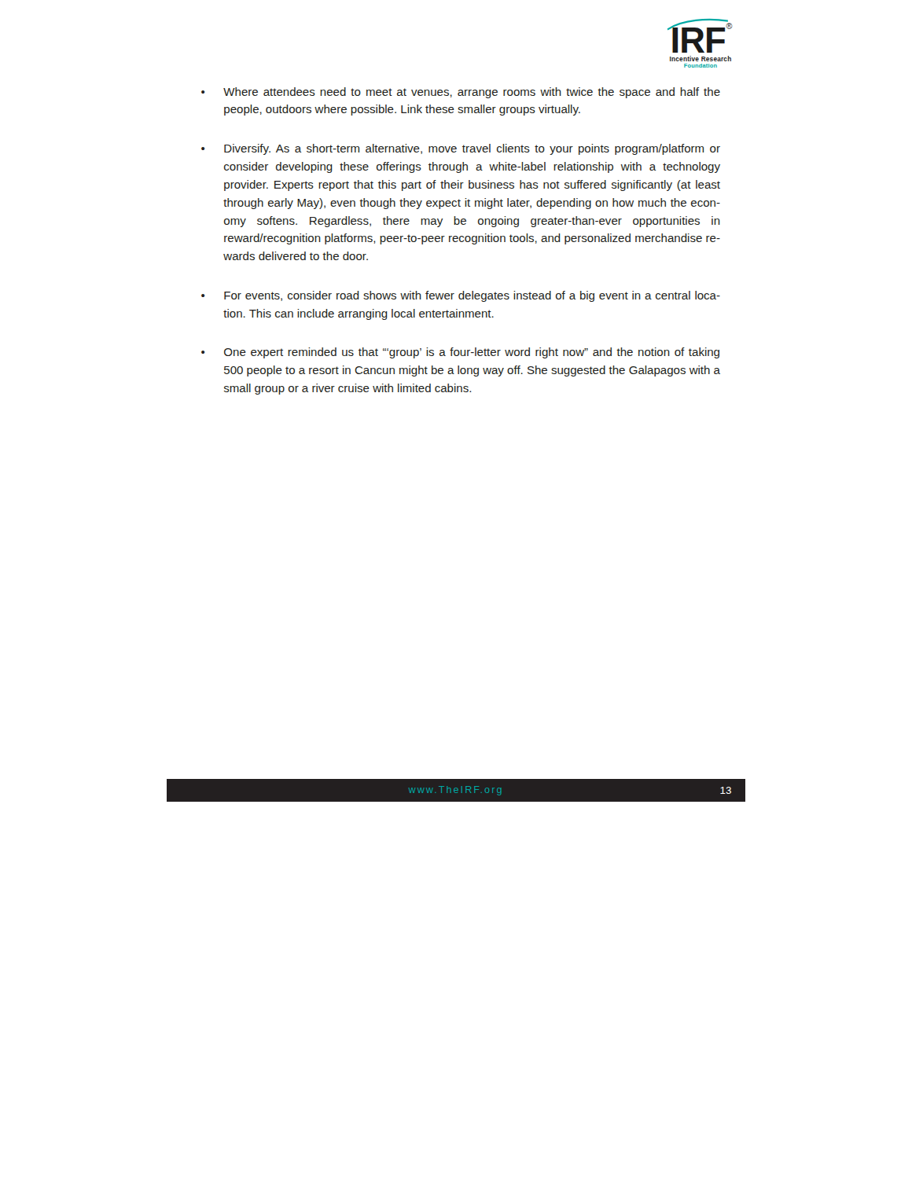IRF®
Incentive Research
Foundation
Where attendees need to meet at venues, arrange rooms with twice the space and half the people, outdoors where possible. Link these smaller groups virtually.
Diversify. As a short-term alternative, move travel clients to your points program/platform or consider developing these offerings through a white-label relationship with a technology provider. Experts report that this part of their business has not suffered significantly (at least through early May), even though they expect it might later, depending on how much the economy softens. Regardless, there may be ongoing greater-than-ever opportunities in reward/recognition platforms, peer-to-peer recognition tools, and personalized merchandise rewards delivered to the door.
For events, consider road shows with fewer delegates instead of a big event in a central location. This can include arranging local entertainment.
One expert reminded us that “‘group’ is a four-letter word right now” and the notion of taking 500 people to a resort in Cancun might be a long way off. She suggested the Galapagos with a small group or a river cruise with limited cabins.
www.TheIRF.org 13